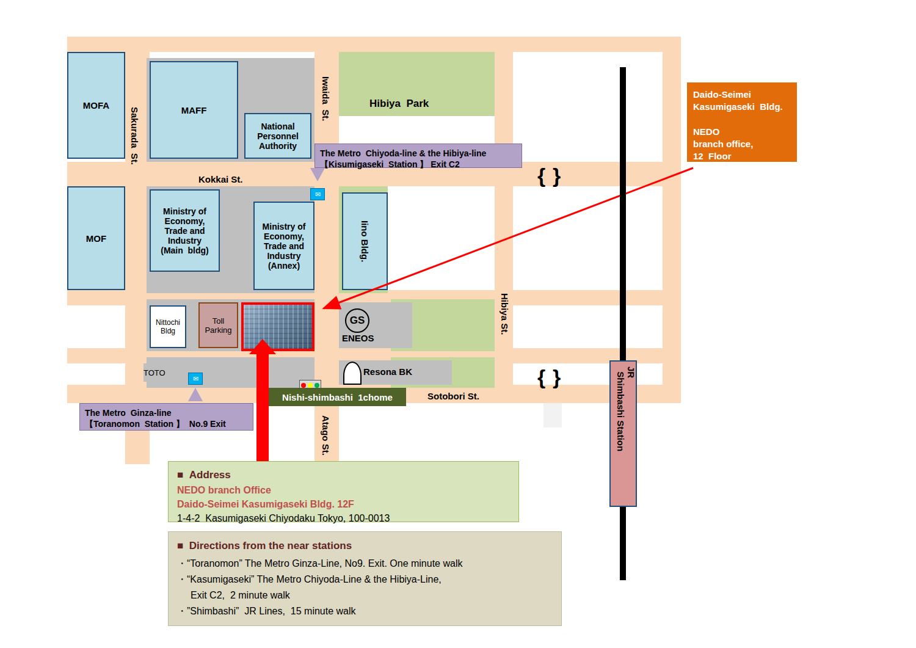Hibiya Park
MOFA
MAFF
National
Personnel
Authority
MOF
Ministry of
Economy,
Trade and
Industry
(Main bldg)
Ministry of
Economy,
Trade and
Industry
(Annex)
Iino Bldg.
Nittochi
Bldg
Toll
Parking
TOTO
Sakurada St.
Iwaida St.
Kokkai St.
Hibiya St.
Sotobori St.
Atago St.
GS
ENEOS
Resona BK
Nishi-shimbashi 1chome
The Metro Chiyoda-line & the Hibiya-line
【Kisumigaseki Station 】 Exit C2
✉
The Metro Ginza-line
【Toranomon Station 】 No.9 Exit
✉
Daido-Seimei
Kasumigaseki Bldg.
NEDO
branch office,
12 Floor
JR
Shimbashi Station
{
}
{
}
■ Address
NEDO branch Office
Daido-Seimei Kasumigaseki Bldg. 12F
1-4-2 Kasumigaseki Chiyodaku Tokyo, 100-0013
■ Directions from the near stations
・“Toranomon” The Metro Ginza-Line, No9. Exit. One minute walk
・“Kasumigaseki” The Metro Chiyoda-Line & the Hibiya-Line,
Exit C2, 2 minute walk
・”Shimbashi” JR Lines, 15 minute walk